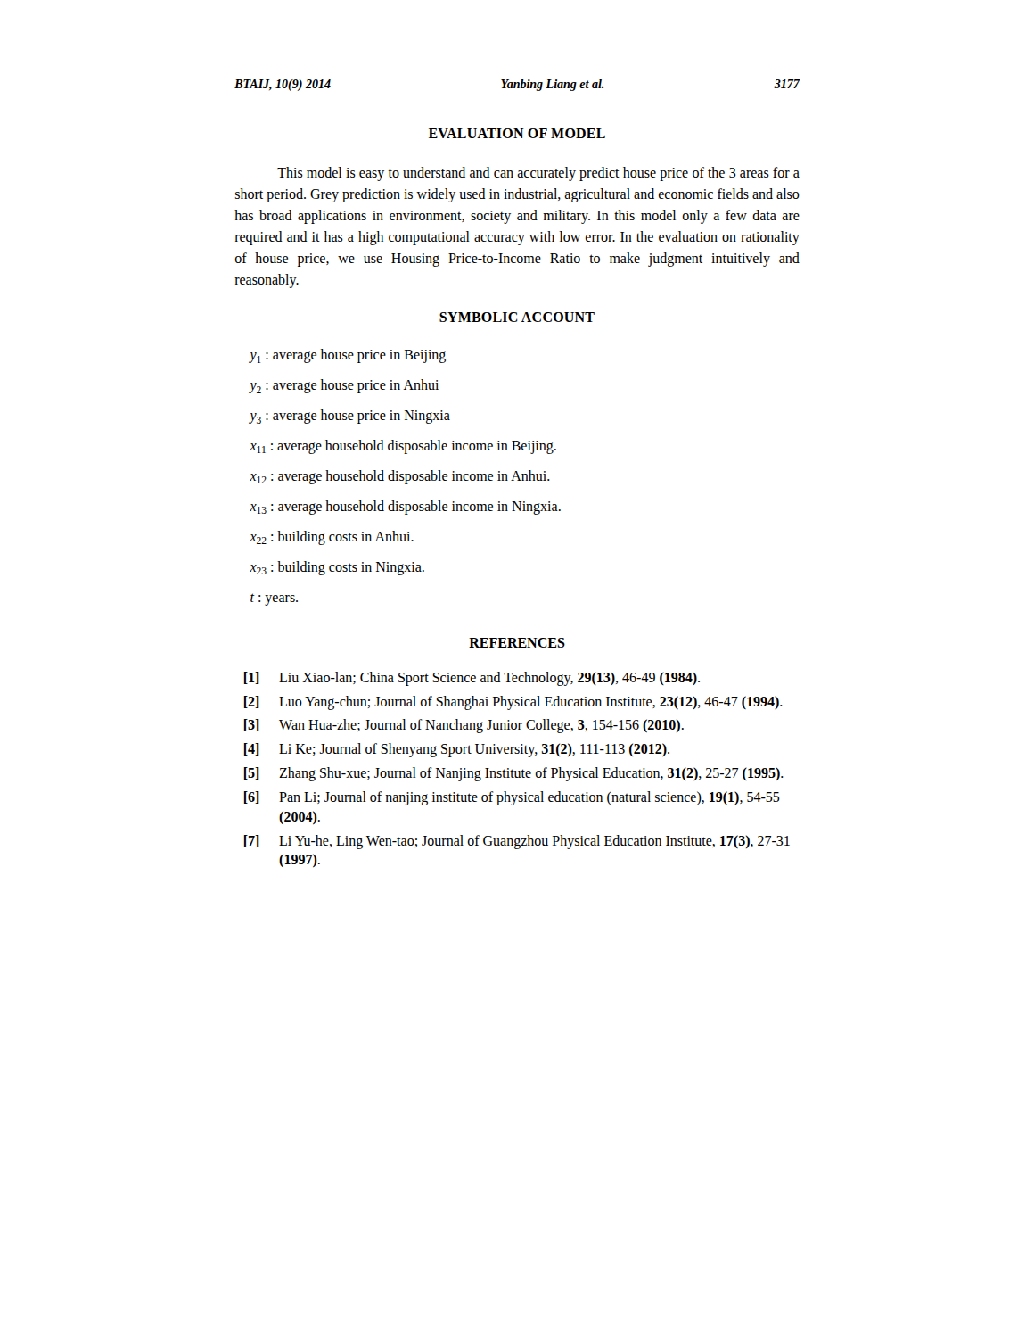BTAIJ, 10(9) 2014 Yanbing Liang et al. 3177
Evaluation of Model
This model is easy to understand and can accurately predict house price of the 3 areas for a short period. Grey prediction is widely used in industrial, agricultural and economic fields and also has broad applications in environment, society and military. In this model only a few data are required and it has a high computational accuracy with low error. In the evaluation on rationality of house price, we use Housing Price-to-Income Ratio to make judgment intuitively and reasonably.
Symbolic Account
y1 : average house price in Beijing
y2 : average house price in Anhui
y3 : average house price in Ningxia
x11 : average household disposable income in Beijing.
x12 : average household disposable income in Anhui.
x13 : average household disposable income in Ningxia.
x22 : building costs in Anhui.
x23 : building costs in Ningxia.
t : years.
References
Liu Xiao-lan; China Sport Science and Technology, 29(13), 46-49 (1984).
Luo Yang-chun; Journal of Shanghai Physical Education Institute, 23(12), 46-47 (1994).
Wan Hua-zhe; Journal of Nanchang Junior College, 3, 154-156 (2010).
Li Ke; Journal of Shenyang Sport University, 31(2), 111-113 (2012).
Zhang Shu-xue; Journal of Nanjing Institute of Physical Education, 31(2), 25-27 (1995).
Pan Li; Journal of nanjing institute of physical education (natural science), 19(1), 54-55 (2004).
Li Yu-he, Ling Wen-tao; Journal of Guangzhou Physical Education Institute, 17(3), 27-31 (1997).